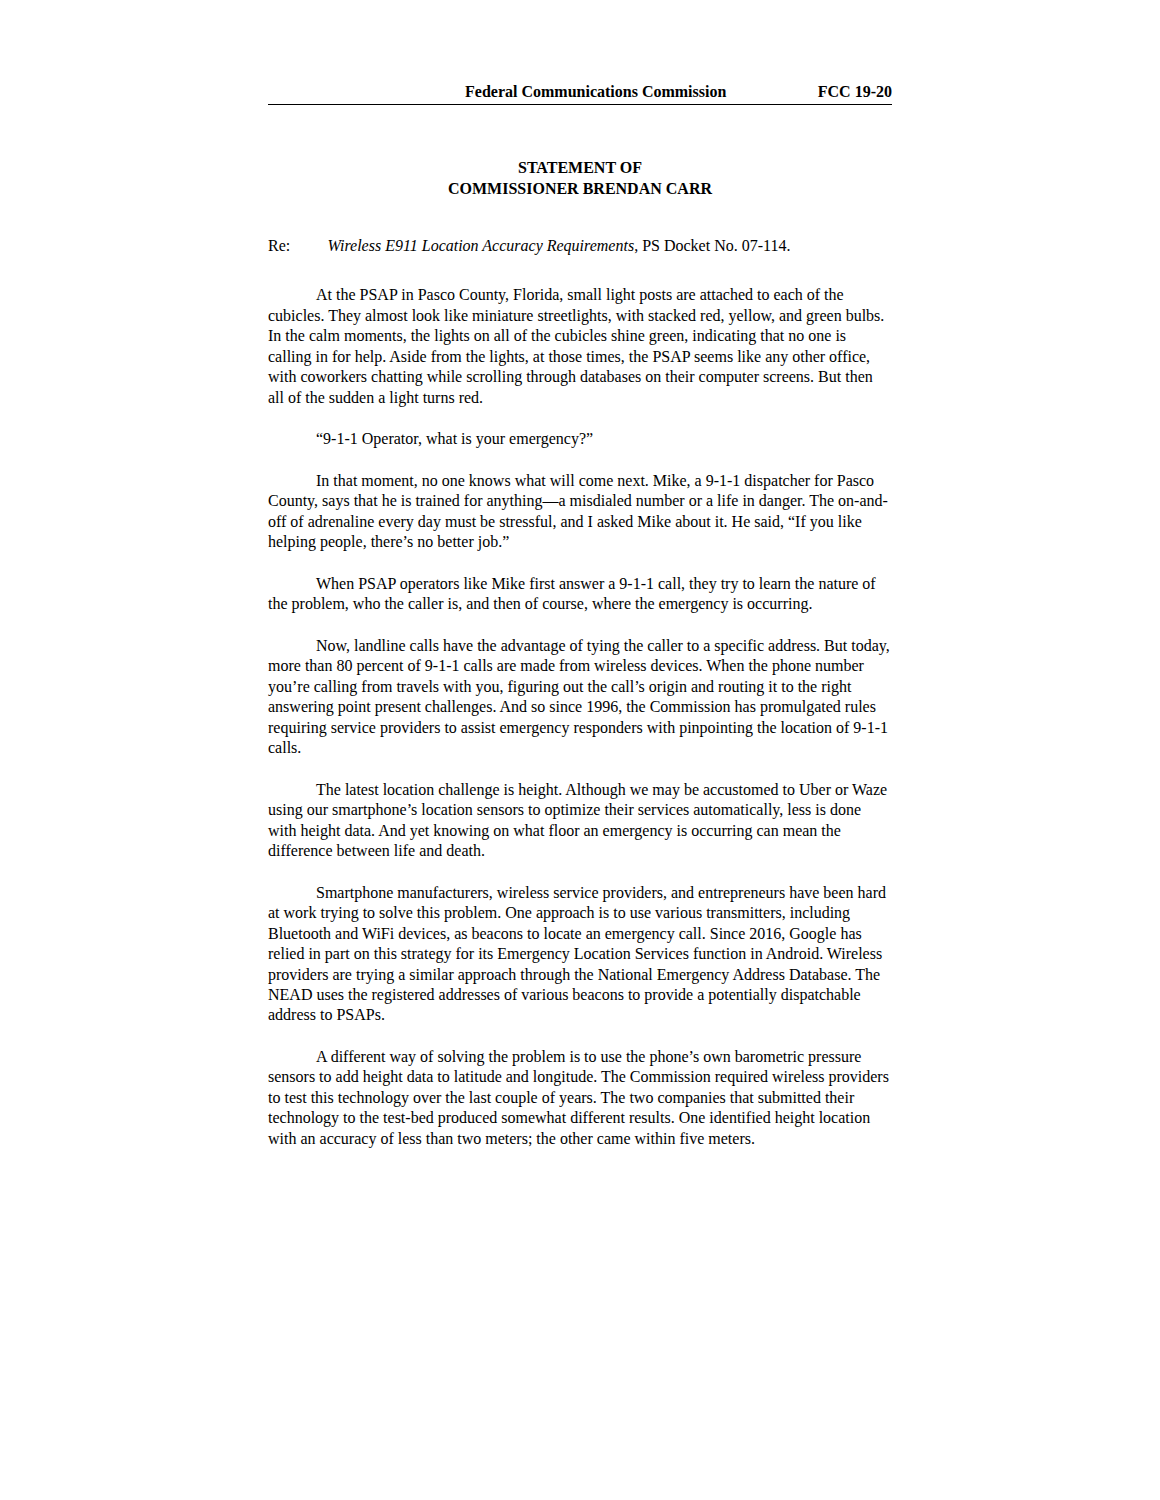Federal Communications Commission
FCC 19-20
STATEMENT OF
COMMISSIONER BRENDAN CARR
Re: Wireless E911 Location Accuracy Requirements, PS Docket No. 07-114.
At the PSAP in Pasco County, Florida, small light posts are attached to each of the cubicles. They almost look like miniature streetlights, with stacked red, yellow, and green bulbs. In the calm moments, the lights on all of the cubicles shine green, indicating that no one is calling in for help. Aside from the lights, at those times, the PSAP seems like any other office, with coworkers chatting while scrolling through databases on their computer screens. But then all of the sudden a light turns red.
“9-1-1 Operator, what is your emergency?”
In that moment, no one knows what will come next. Mike, a 9-1-1 dispatcher for Pasco County, says that he is trained for anything—a misdialed number or a life in danger. The on-and-off of adrenaline every day must be stressful, and I asked Mike about it. He said, “If you like helping people, there’s no better job.”
When PSAP operators like Mike first answer a 9-1-1 call, they try to learn the nature of the problem, who the caller is, and then of course, where the emergency is occurring.
Now, landline calls have the advantage of tying the caller to a specific address. But today, more than 80 percent of 9-1-1 calls are made from wireless devices. When the phone number you’re calling from travels with you, figuring out the call’s origin and routing it to the right answering point present challenges. And so since 1996, the Commission has promulgated rules requiring service providers to assist emergency responders with pinpointing the location of 9-1-1 calls.
The latest location challenge is height. Although we may be accustomed to Uber or Waze using our smartphone’s location sensors to optimize their services automatically, less is done with height data. And yet knowing on what floor an emergency is occurring can mean the difference between life and death.
Smartphone manufacturers, wireless service providers, and entrepreneurs have been hard at work trying to solve this problem. One approach is to use various transmitters, including Bluetooth and WiFi devices, as beacons to locate an emergency call. Since 2016, Google has relied in part on this strategy for its Emergency Location Services function in Android. Wireless providers are trying a similar approach through the National Emergency Address Database. The NEAD uses the registered addresses of various beacons to provide a potentially dispatchable address to PSAPs.
A different way of solving the problem is to use the phone’s own barometric pressure sensors to add height data to latitude and longitude. The Commission required wireless providers to test this technology over the last couple of years. The two companies that submitted their technology to the test-bed produced somewhat different results. One identified height location with an accuracy of less than two meters; the other came within five meters.